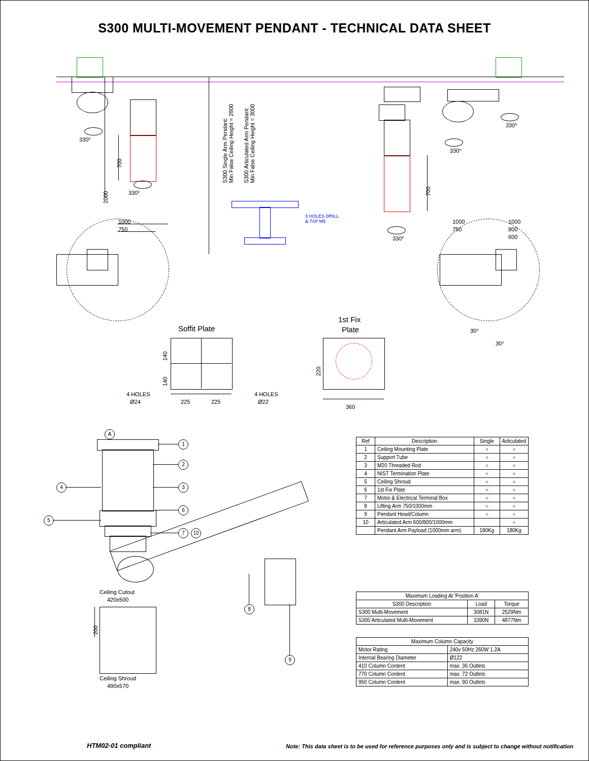S300 MULTI-MOVEMENT PENDANT - TECHNICAL DATA SHEET
330°
330°
700
2000
330°
330°
330°
700
S300 Single Arm Pendant:
Min False Ceiling Height = 2800
S300 Articulated Arm Pendant:
Min False Ceiling Height = 3000
3 HOLES DRILL
& TAP M5
1000
750
1000
750
1000
800
600
30°
30°
Soffit Plate
140
140
4 HOLES
Ø24
225
225
1st Fix
Plate
220
4 HOLES
Ø22
360
A
1
2
3
6
7
10
4
5
8
9
Ceiling Cutout
420x500
200
Ceiling Shroud
490x570
| Ref | Description | Single | Articulated |
| --- | --- | --- | --- |
| 1 | Ceiling Mounting Plate | ○ | ○ |
| 2 | Support Tube | ○ | ○ |
| 3 | M20 Threaded Rod | ○ | ○ |
| 4 | NIST Termination Plate | ○ | ○ |
| 5 | Ceiling Shroud | ○ | ○ |
| 6 | 1st Fix Plate | ○ | ○ |
| 7 | Motor & Electrical Terminal Box | ○ | ○ |
| 8 | Lifting Arm 750/1000mm | ○ | ○ |
| 9 | Pendant Head/Column | ○ | ○ |
| 10 | Articulated Arm 600/800/1000mm | | ○ |
| | Pendant Arm Payload (1000mm arm) | 180Kg | 180Kg |
| Maximum Loading At 'Position A' |
| --- |
| S300 Description | Load | Torque |
| S300 Multi-Movement | 3081N | 2529Nm |
| S300 Articulated Multi-Movement | 3390N | 4877Nm |
| Maximum Column Capacity |
| --- |
| Motor Rating | 240v 50Hz 260W 1.2A |
| Internal Bearing Diameter | Ø122 |
| 410 Column Content | max. 36 Outlets |
| 770 Column Content | max. 72 Outlets |
| 950 Column Content | max. 90 Outlets |
HTM02-01 compliant
Note: This data sheet is to be used for reference purposes only and is subject to change without notification